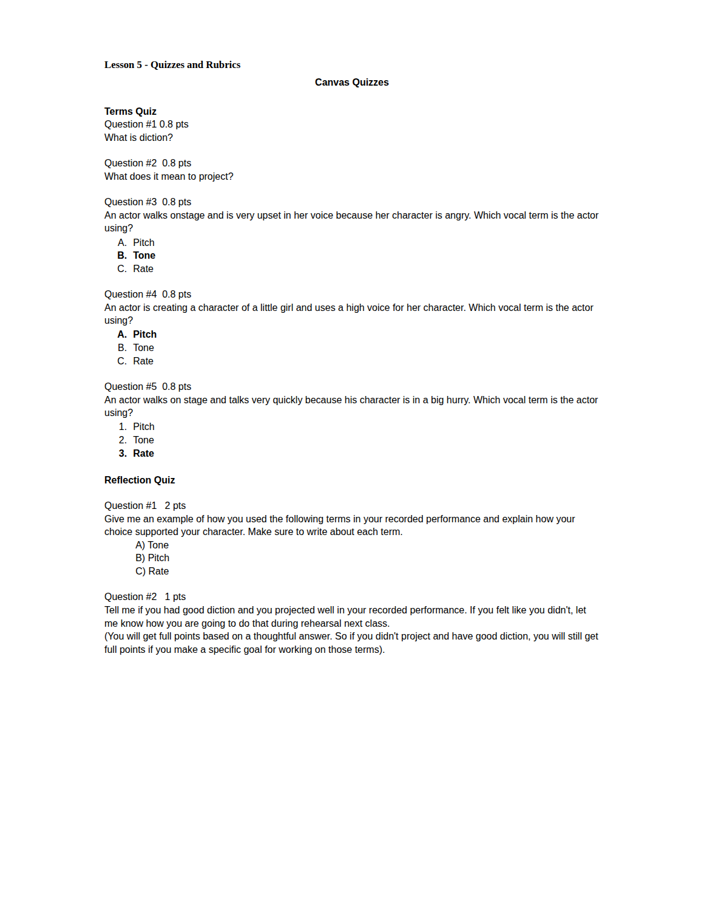Lesson 5 - Quizzes and Rubrics
Canvas Quizzes
Terms Quiz
Question #1 0.8 pts
What is diction?
Question #2 0.8 pts
What does it mean to project?
Question #3 0.8 pts
An actor walks onstage and is very upset in her voice because her character is angry. Which vocal term is the actor using?
Pitch
Tone
Rate
Question #4 0.8 pts
An actor is creating a character of a little girl and uses a high voice for her character. Which vocal term is the actor using?
Pitch
Tone
Rate
Question #5 0.8 pts
An actor walks on stage and talks very quickly because his character is in a big hurry. Which vocal term is the actor using?
Pitch
Tone
Rate
Reflection Quiz
Question #1 2 pts
Give me an example of how you used the following terms in your recorded performance and explain how your choice supported your character. Make sure to write about each term.
A) Tone
B) Pitch
C) Rate
Question #2 1 pts
Tell me if you had good diction and you projected well in your recorded performance. If you felt like you didn't, let me know how you are going to do that during rehearsal next class.
(You will get full points based on a thoughtful answer. So if you didn't project and have good diction, you will still get full points if you make a specific goal for working on those terms).